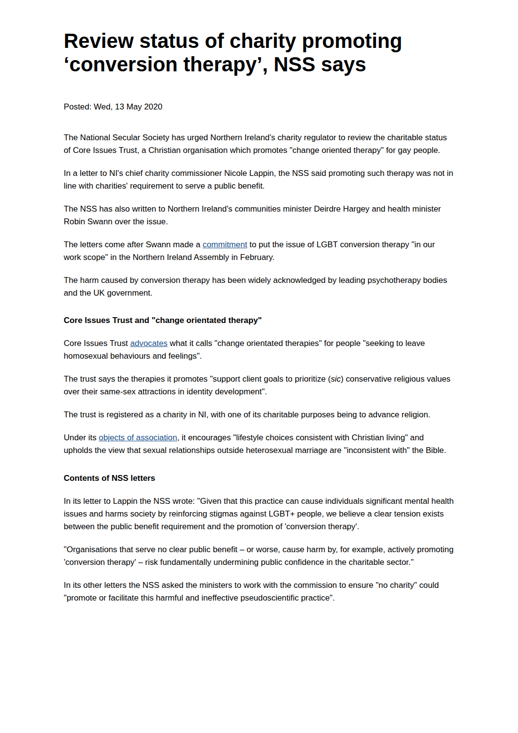Review status of charity promoting ‘conversion therapy’, NSS says
Posted: Wed, 13 May 2020
The National Secular Society has urged Northern Ireland's charity regulator to review the charitable status of Core Issues Trust, a Christian organisation which promotes "change oriented therapy" for gay people.
In a letter to NI's chief charity commissioner Nicole Lappin, the NSS said promoting such therapy was not in line with charities' requirement to serve a public benefit.
The NSS has also written to Northern Ireland's communities minister Deirdre Hargey and health minister Robin Swann over the issue.
The letters come after Swann made a commitment to put the issue of LGBT conversion therapy "in our work scope" in the Northern Ireland Assembly in February.
The harm caused by conversion therapy has been widely acknowledged by leading psychotherapy bodies and the UK government.
Core Issues Trust and "change orientated therapy"
Core Issues Trust advocates what it calls "change orientated therapies" for people "seeking to leave homosexual behaviours and feelings".
The trust says the therapies it promotes "support client goals to prioritize (sic) conservative religious values over their same-sex attractions in identity development".
The trust is registered as a charity in NI, with one of its charitable purposes being to advance religion.
Under its objects of association, it encourages "lifestyle choices consistent with Christian living" and upholds the view that sexual relationships outside heterosexual marriage are "inconsistent with" the Bible.
Contents of NSS letters
In its letter to Lappin the NSS wrote: "Given that this practice can cause individuals significant mental health issues and harms society by reinforcing stigmas against LGBT+ people, we believe a clear tension exists between the public benefit requirement and the promotion of 'conversion therapy'.
"Organisations that serve no clear public benefit – or worse, cause harm by, for example, actively promoting 'conversion therapy' – risk fundamentally undermining public confidence in the charitable sector."
In its other letters the NSS asked the ministers to work with the commission to ensure "no charity" could "promote or facilitate this harmful and ineffective pseudoscientific practice".